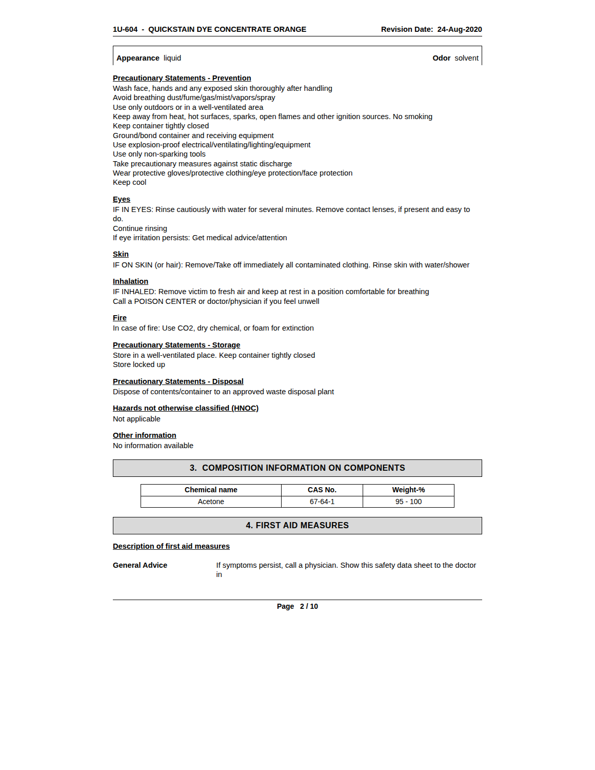1U-604 - QUICKSTAIN DYE CONCENTRATE ORANGE
Revision Date: 24-Aug-2020
Appearance liquid Odor solvent
Precautionary Statements - Prevention
Wash face, hands and any exposed skin thoroughly after handling
Avoid breathing dust/fume/gas/mist/vapors/spray
Use only outdoors or in a well-ventilated area
Keep away from heat, hot surfaces, sparks, open flames and other ignition sources. No smoking
Keep container tightly closed
Ground/bond container and receiving equipment
Use explosion-proof electrical/ventilating/lighting/equipment
Use only non-sparking tools
Take precautionary measures against static discharge
Wear protective gloves/protective clothing/eye protection/face protection
Keep cool
Eyes
IF IN EYES: Rinse cautiously with water for several minutes. Remove contact lenses, if present and easy to do.
Continue rinsing
If eye irritation persists: Get medical advice/attention
Skin
IF ON SKIN (or hair): Remove/Take off immediately all contaminated clothing. Rinse skin with water/shower
Inhalation
IF INHALED: Remove victim to fresh air and keep at rest in a position comfortable for breathing
Call a POISON CENTER or doctor/physician if you feel unwell
Fire
In case of fire: Use CO2, dry chemical, or foam for extinction
Precautionary Statements - Storage
Store in a well-ventilated place. Keep container tightly closed
Store locked up
Precautionary Statements - Disposal
Dispose of contents/container to an approved waste disposal plant
Hazards not otherwise classified (HNOC)
Not applicable
Other information
No information available
3. COMPOSITION INFORMATION ON COMPONENTS
| Chemical name | CAS No. | Weight-% |
| --- | --- | --- |
| Acetone | 67-64-1 | 95 - 100 |
4. FIRST AID MEASURES
Description of first aid measures
General Advice
If symptoms persist, call a physician. Show this safety data sheet to the doctor in
Page 2 / 10